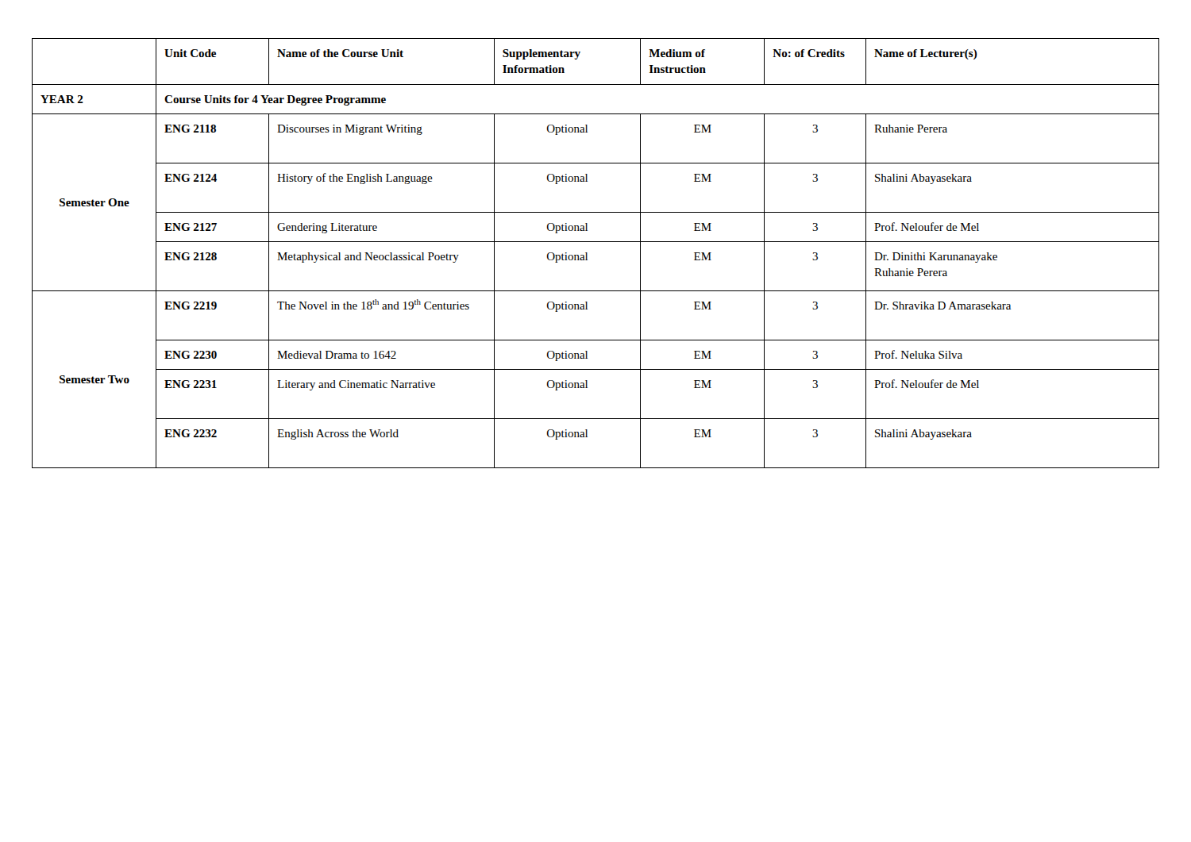| | Unit Code | Name of the Course Unit | Supplementary Information | Medium of Instruction | No: of Credits | Name of Lecturer(s) |
| --- | --- | --- | --- | --- | --- | --- |
| YEAR 2 | Course Units for 4 Year Degree Programme |
| Semester One | ENG 2118 | Discourses in Migrant Writing | Optional | EM | 3 | Ruhanie Perera |
| ENG 2124 | History of the English Language | Optional | EM | 3 | Shalini Abayasekara |
| ENG 2127 | Gendering Literature | Optional | EM | 3 | Prof. Neloufer de Mel |
| ENG 2128 | Metaphysical and Neoclassical Poetry | Optional | EM | 3 | Dr. Dinithi Karunanayake Ruhanie Perera |
| Semester Two | ENG 2219 | The Novel in the 18 th and 19 th Centuries | Optional | EM | 3 | Dr. Shravika D Amarasekara |
| ENG 2230 | Medieval Drama to 1642 | Optional | EM | 3 | Prof. Neluka Silva |
| ENG 2231 | Literary and Cinematic Narrative | Optional | EM | 3 | Prof. Neloufer de Mel |
| ENG 2232 | English Across the World | Optional | EM | 3 | Shalini Abayasekara |